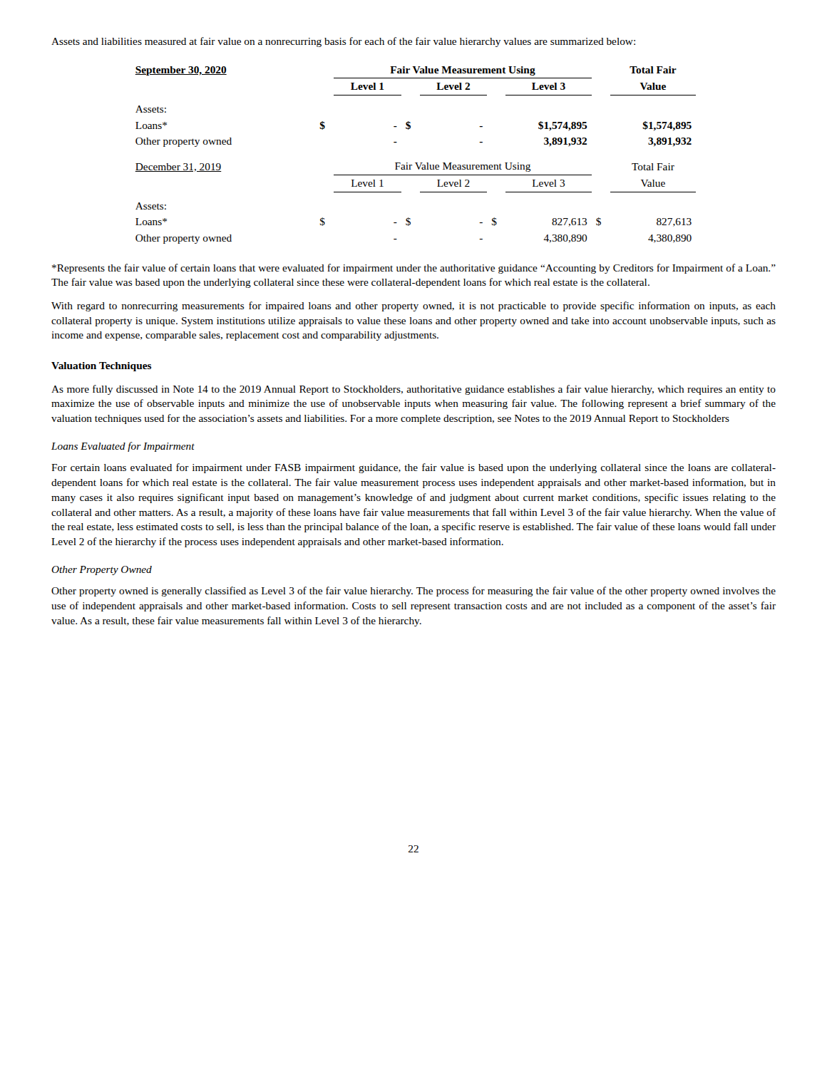Assets and liabilities measured at fair value on a nonrecurring basis for each of the fair value hierarchy values are summarized below:
| September 30, 2020 | | Fair Value Measurement Using | | Total Fair |
| | | Level 1 | | Level 2 | | Level 3 | | Value |
| Assets: | | | | | | | | |
| Loans* | $ | - | $ | - | | $1,574,895 | | $1,574,895 |
| Other property owned | | - | | - | | 3,891,932 | | 3,891,932 |
| December 31, 2019 | | Fair Value Measurement Using | | Total Fair |
| | | Level 1 | | Level 2 | | Level 3 | | Value |
| Assets: | | | | | | | | |
| Loans* | $ | - | $ | - | $ | 827,613 | $ | 827,613 |
| Other property owned | | - | | - | | 4,380,890 | | 4,380,890 |
*Represents the fair value of certain loans that were evaluated for impairment under the authoritative guidance “Accounting by Creditors for Impairment of a Loan.” The fair value was based upon the underlying collateral since these were collateral-dependent loans for which real estate is the collateral.
With regard to nonrecurring measurements for impaired loans and other property owned, it is not practicable to provide specific information on inputs, as each collateral property is unique. System institutions utilize appraisals to value these loans and other property owned and take into account unobservable inputs, such as income and expense, comparable sales, replacement cost and comparability adjustments.
Valuation Techniques
As more fully discussed in Note 14 to the 2019 Annual Report to Stockholders, authoritative guidance establishes a fair value hierarchy, which requires an entity to maximize the use of observable inputs and minimize the use of unobservable inputs when measuring fair value. The following represent a brief summary of the valuation techniques used for the association’s assets and liabilities. For a more complete description, see Notes to the 2019 Annual Report to Stockholders
Loans Evaluated for Impairment
For certain loans evaluated for impairment under FASB impairment guidance, the fair value is based upon the underlying collateral since the loans are collateral-dependent loans for which real estate is the collateral. The fair value measurement process uses independent appraisals and other market-based information, but in many cases it also requires significant input based on management’s knowledge of and judgment about current market conditions, specific issues relating to the collateral and other matters. As a result, a majority of these loans have fair value measurements that fall within Level 3 of the fair value hierarchy. When the value of the real estate, less estimated costs to sell, is less than the principal balance of the loan, a specific reserve is established. The fair value of these loans would fall under Level 2 of the hierarchy if the process uses independent appraisals and other market-based information.
Other Property Owned
Other property owned is generally classified as Level 3 of the fair value hierarchy. The process for measuring the fair value of the other property owned involves the use of independent appraisals and other market-based information. Costs to sell represent transaction costs and are not included as a component of the asset’s fair value. As a result, these fair value measurements fall within Level 3 of the hierarchy.
22